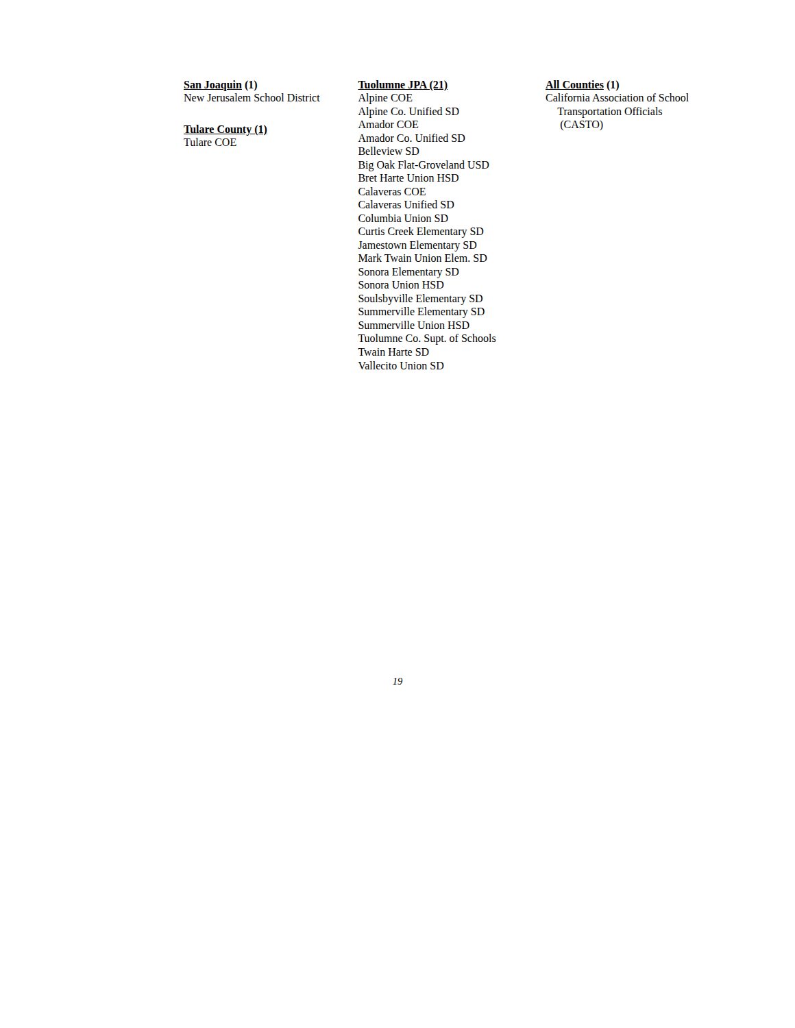San Joaquin (1)
New Jerusalem School District
Tulare County (1)
Tulare COE
Tuolumne JPA (21)
Alpine COE
Alpine Co. Unified SD
Amador COE
Amador Co. Unified SD
Belleview SD
Big Oak Flat-Groveland USD
Bret Harte Union HSD
Calaveras COE
Calaveras Unified SD
Columbia Union SD
Curtis Creek Elementary SD
Jamestown Elementary SD
Mark Twain Union Elem. SD
Sonora Elementary SD
Sonora Union HSD
Soulsbyville Elementary SD
Summerville Elementary SD
Summerville Union HSD
Tuolumne Co. Supt. of Schools
Twain Harte SD
Vallecito Union SD
All Counties (1)
California Association of School
Transportation Officials
(CASTO)
19